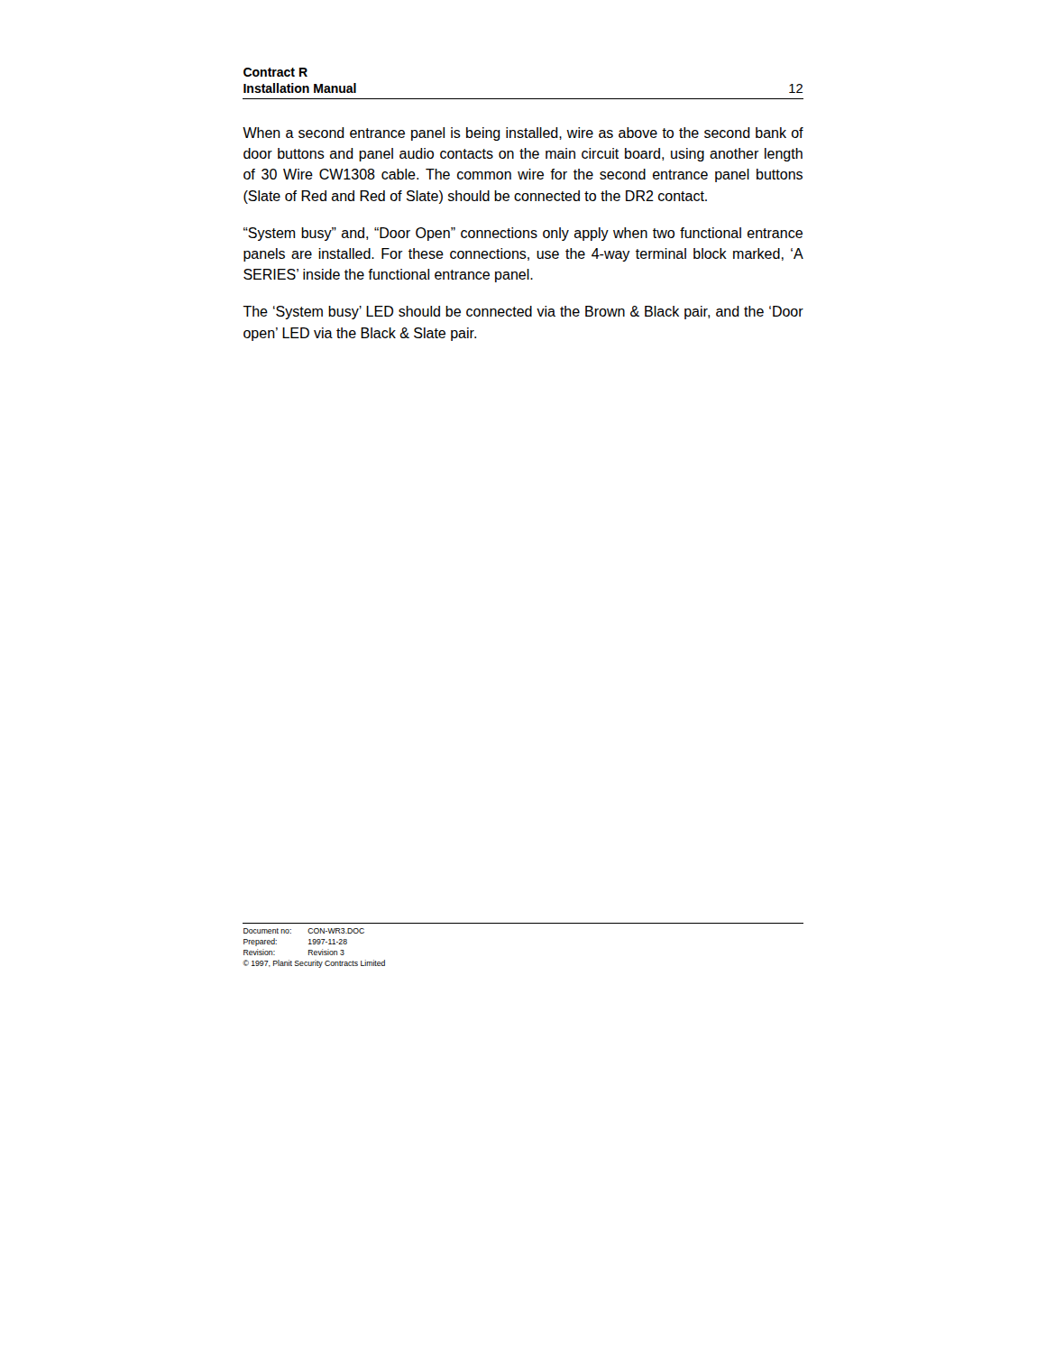Contract R
Installation Manual
12
When a second entrance panel is being installed, wire as above to the second bank of door buttons and panel audio contacts on the main circuit board, using another length of 30 Wire CW1308 cable. The common wire for the second entrance panel buttons (Slate of Red and Red of Slate) should be connected to the DR2 contact.
“System busy” and, “Door Open” connections only apply when two functional entrance panels are installed. For these connections, use the 4-way terminal block marked, ‘A SERIES’ inside the functional entrance panel.
The ‘System busy’ LED should be connected via the Brown & Black pair, and the ‘Door open’ LED via the Black & Slate pair.
| Document no: | CON-WR3.DOC |
| Prepared: | 1997-11-28 |
| Revision: | Revision 3 |
© 1997, Planit Security Contracts Limited